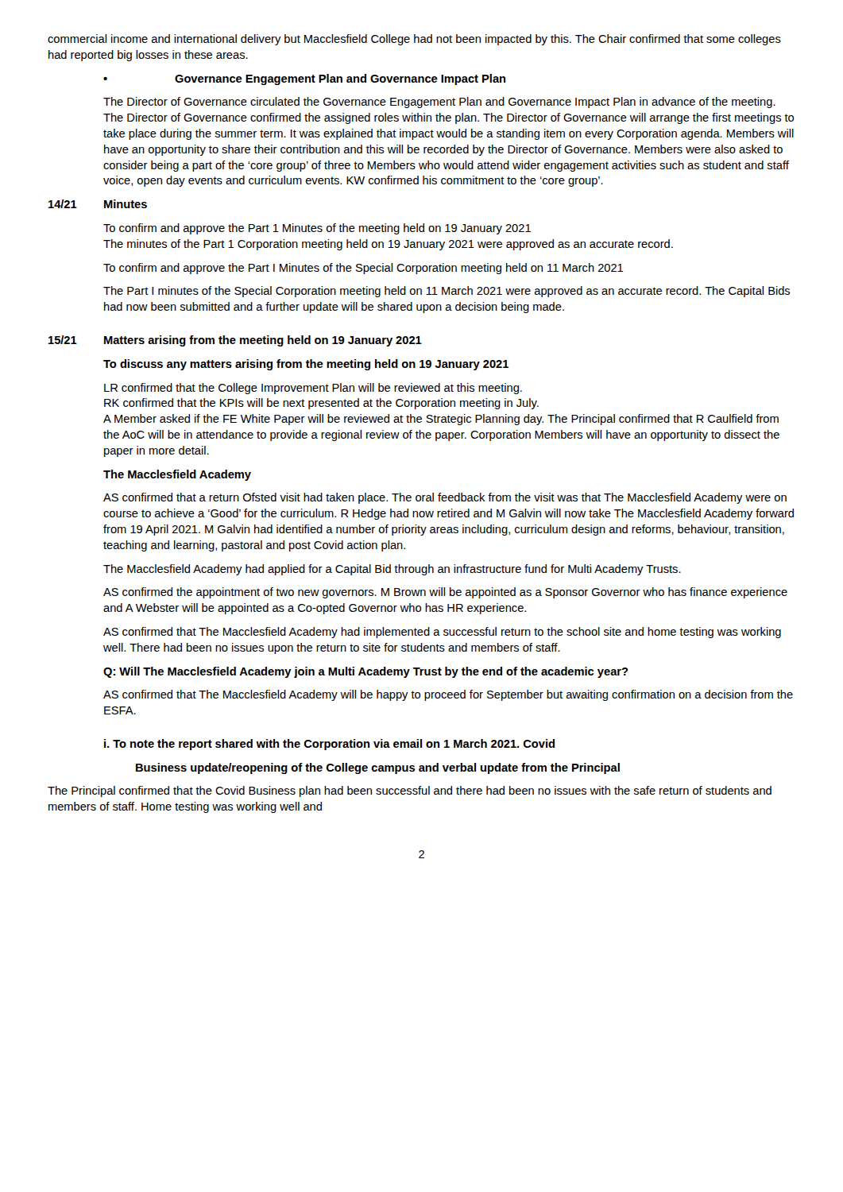commercial income and international delivery but Macclesfield College had not been impacted by this. The Chair confirmed that some colleges had reported big losses in these areas.
•Governance Engagement Plan and Governance Impact Plan
The Director of Governance circulated the Governance Engagement Plan and Governance Impact Plan in advance of the meeting. The Director of Governance confirmed the assigned roles within the plan. The Director of Governance will arrange the first meetings to take place during the summer term. It was explained that impact would be a standing item on every Corporation agenda. Members will have an opportunity to share their contribution and this will be recorded by the Director of Governance. Members were also asked to consider being a part of the ‘core group’ of three to Members who would attend wider engagement activities such as student and staff voice, open day events and curriculum events. KW confirmed his commitment to the ‘core group’.
14/21
Minutes
To confirm and approve the Part 1 Minutes of the meeting held on 19 January 2021
The minutes of the Part 1 Corporation meeting held on 19 January 2021 were approved as an accurate record.
To confirm and approve the Part I Minutes of the Special Corporation meeting held on 11 March 2021
The Part I minutes of the Special Corporation meeting held on 11 March 2021 were approved as an accurate record. The Capital Bids had now been submitted and a further update will be shared upon a decision being made.
15/21
Matters arising from the meeting held on 19 January 2021
To discuss any matters arising from the meeting held on 19 January 2021
LR confirmed that the College Improvement Plan will be reviewed at this meeting.
RK confirmed that the KPIs will be next presented at the Corporation meeting in July.
A Member asked if the FE White Paper will be reviewed at the Strategic Planning day. The Principal confirmed that R Caulfield from the AoC will be in attendance to provide a regional review of the paper. Corporation Members will have an opportunity to dissect the paper in more detail.
The Macclesfield Academy
AS confirmed that a return Ofsted visit had taken place. The oral feedback from the visit was that The Macclesfield Academy were on course to achieve a ‘Good’ for the curriculum. R Hedge had now retired and M Galvin will now take The Macclesfield Academy forward from 19 April 2021. M Galvin had identified a number of priority areas including, curriculum design and reforms, behaviour, transition, teaching and learning, pastoral and post Covid action plan.
The Macclesfield Academy had applied for a Capital Bid through an infrastructure fund for Multi Academy Trusts.
AS confirmed the appointment of two new governors. M Brown will be appointed as a Sponsor Governor who has finance experience and A Webster will be appointed as a Co-opted Governor who has HR experience.
AS confirmed that The Macclesfield Academy had implemented a successful return to the school site and home testing was working well. There had been no issues upon the return to site for students and members of staff.
Q: Will The Macclesfield Academy join a Multi Academy Trust by the end of the academic year?
AS confirmed that The Macclesfield Academy will be happy to proceed for September but awaiting confirmation on a decision from the ESFA.
i. To note the report shared with the Corporation via email on 1 March 2021. Covid
Business update/reopening of the College campus and verbal update from the Principal
The Principal confirmed that the Covid Business plan had been successful and there had been no issues with the safe return of students and members of staff. Home testing was working well and
2